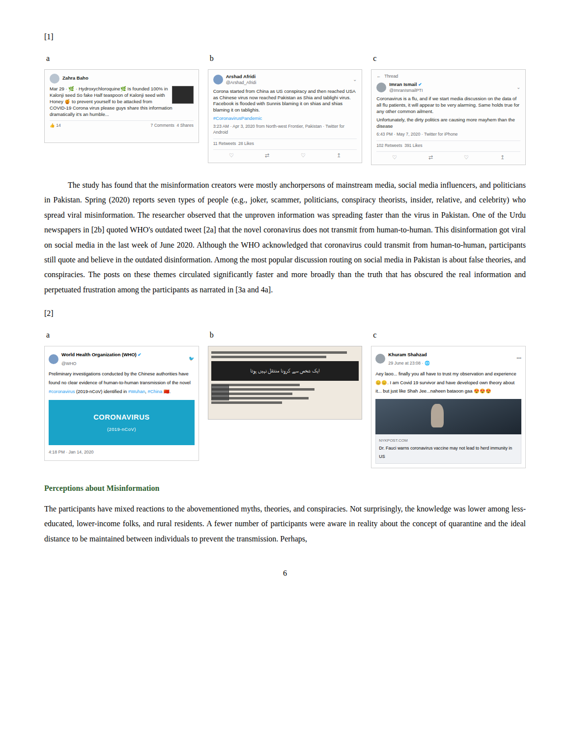[1]
a
Zahra Baho
Mar 29 · 🌿 · Hydroxychloroquine🌿 Is founded 100% in Kalonji seed So fake Half teaspoon of Kalonji seed with Honey 🍯 to prevent yourself to be attacked from COVID-19 Corona virus please guys share this information dramatically it's an humble...
👍 14 7 Comments 4 Shares
b
Arshad Afridi
@Arshad_Afridi
⌄
Corona started from China as US conspiracy and then reached USA as Chinese virus now reached Pakistan as Shia and tablighi virus. Facebook is flooded with Sunnis blaming it on shias and shias blaming it on tablighis.
#CoronavirusPandemic
3:23 AM · Apr 3, 2020 from North-west Frontier, Pakistan · Twitter for Android
11 Retweets 28 Likes
♡⇄♡↥
c
← Thread
Imran Ismail ✔
@ImranIsmailPTI
⌄
Coronavirus is a flu, and if we start media discussion on the data of all flu patients, it will appear to be very alarming. Same holds true for any other common ailment.
Unfortunately, the dirty politics are causing more mayhem than the disease
6:43 PM · May 7, 2020 · Twitter for iPhone
102 Retweets 391 Likes
♡⇄♡↥
The study has found that the misinformation creators were mostly anchorpersons of mainstream media, social media influencers, and politicians in Pakistan. Spring (2020) reports seven types of people (e.g., joker, scammer, politicians, conspiracy theorists, insider, relative, and celebrity) who spread viral misinformation. The researcher observed that the unproven information was spreading faster than the virus in Pakistan. One of the Urdu newspapers in [2b] quoted WHO's outdated tweet [2a] that the novel coronavirus does not transmit from human-to-human. This disinformation got viral on social media in the last week of June 2020. Although the WHO acknowledged that coronavirus could transmit from human-to-human, participants still quote and believe in the outdated disinformation. Among the most popular discussion routing on social media in Pakistan is about false theories, and conspiracies. The posts on these themes circulated significantly faster and more broadly than the truth that has obscured the real information and perpetuated frustration among the participants as narrated in [3a and 4a].
[2]
a
World Health Organization (WHO) ✔
@WHO
🐦
Preliminary investigations conducted by the Chinese authorities have found no clear evidence of human-to-human transmission of the novel #coronavirus (2019-nCoV) identified in #Wuhan, #China 🇨🇳.
CORONAVIRUS (2019-nCoV)
4:18 PM · Jan 14, 2020
b
ایک شخص سے کرونا منتقل نہیں ہوتا
c
Khuram Shahzad
29 June at 23:08 · 🌐
•••
Aey laoo... finally you all have to trust my observation and experience 😊😊. I am Covid 19 survivor and have developed own theory about it... but just like Shah Jee...naheen bataoon gaa 😍😍😍
NYKPOST.COM
Dr. Fauci warns coronavirus vaccine may not lead to herd immunity in US
Perceptions about Misinformation
The participants have mixed reactions to the abovementioned myths, theories, and conspiracies. Not surprisingly, the knowledge was lower among less-educated, lower-income folks, and rural residents. A fewer number of participants were aware in reality about the concept of quarantine and the ideal distance to be maintained between individuals to prevent the transmission. Perhaps,
6